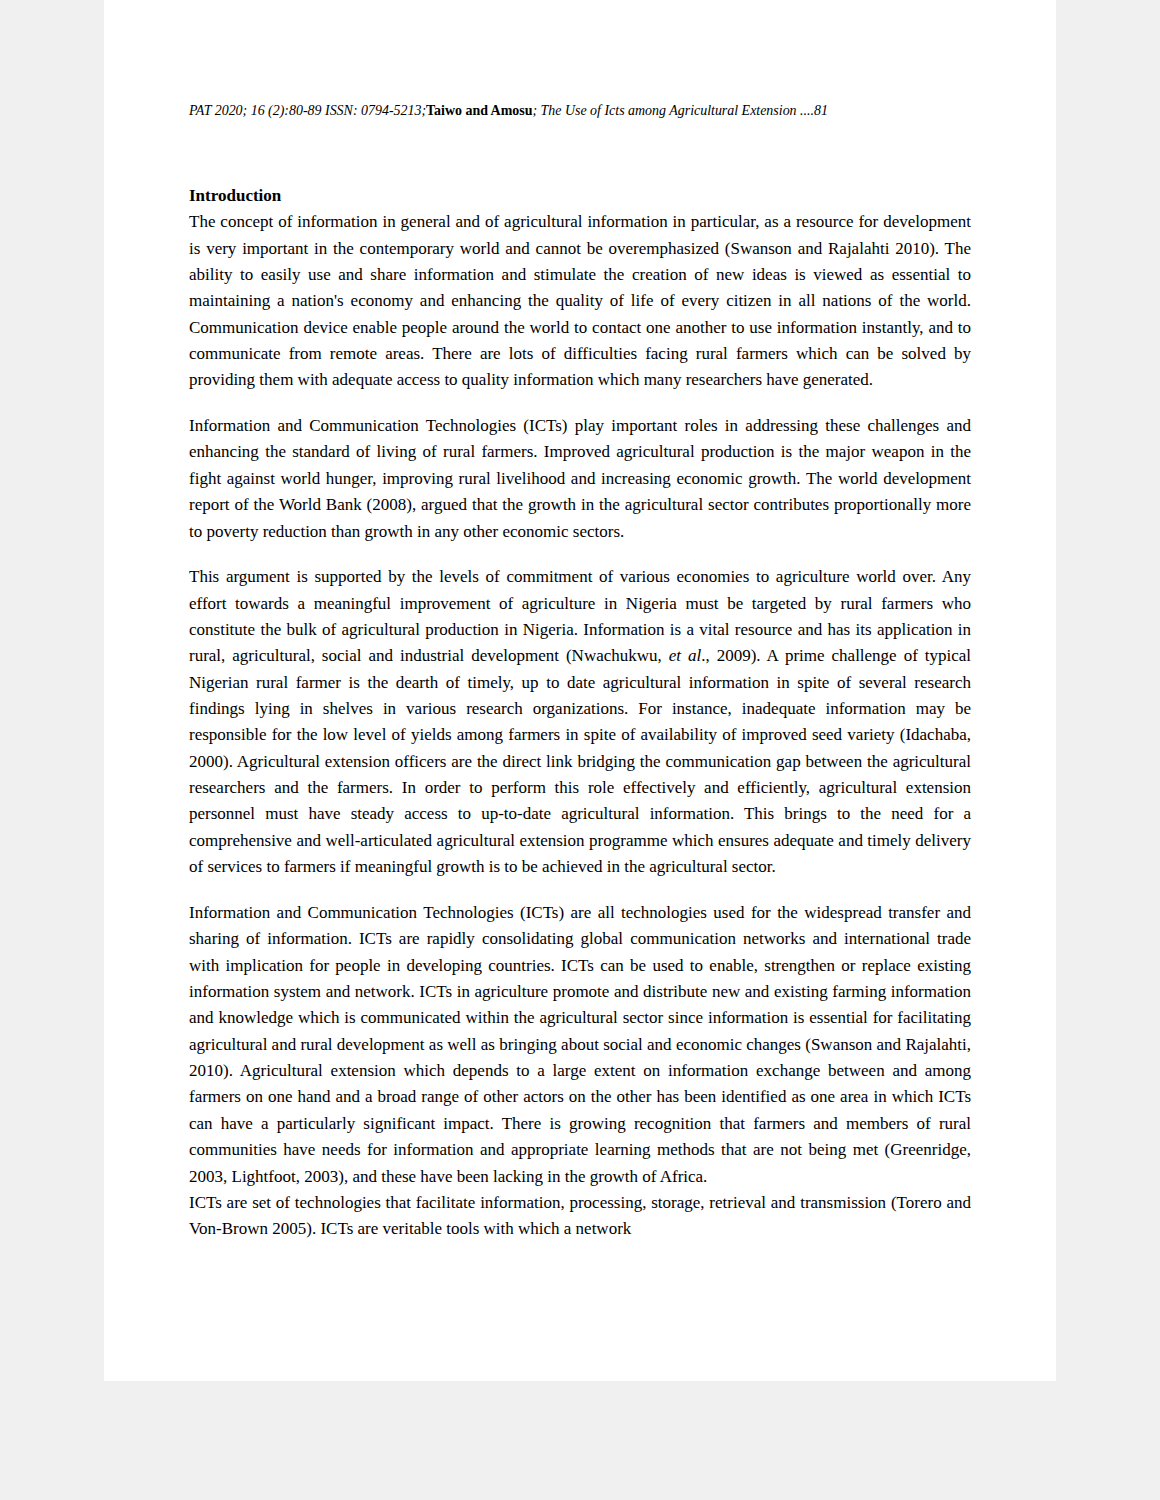PAT 2020; 16 (2):80-89 ISSN: 0794-5213; Taiwo and Amosu; The Use of Icts among Agricultural Extension ....81
Introduction
The concept of information in general and of agricultural information in particular, as a resource for development is very important in the contemporary world and cannot be overemphasized (Swanson and Rajalahti 2010). The ability to easily use and share information and stimulate the creation of new ideas is viewed as essential to maintaining a nation's economy and enhancing the quality of life of every citizen in all nations of the world. Communication device enable people around the world to contact one another to use information instantly, and to communicate from remote areas. There are lots of difficulties facing rural farmers which can be solved by providing them with adequate access to quality information which many researchers have generated.
Information and Communication Technologies (ICTs) play important roles in addressing these challenges and enhancing the standard of living of rural farmers. Improved agricultural production is the major weapon in the fight against world hunger, improving rural livelihood and increasing economic growth. The world development report of the World Bank (2008), argued that the growth in the agricultural sector contributes proportionally more to poverty reduction than growth in any other economic sectors.
This argument is supported by the levels of commitment of various economies to agriculture world over. Any effort towards a meaningful improvement of agriculture in Nigeria must be targeted by rural farmers who constitute the bulk of agricultural production in Nigeria. Information is a vital resource and has its application in rural, agricultural, social and industrial development (Nwachukwu, et al., 2009). A prime challenge of typical Nigerian rural farmer is the dearth of timely, up to date agricultural information in spite of several research findings lying in shelves in various research organizations. For instance, inadequate information may be responsible for the low level of yields among farmers in spite of availability of improved seed variety (Idachaba, 2000). Agricultural extension officers are the direct link bridging the communication gap between the agricultural researchers and the farmers. In order to perform this role effectively and efficiently, agricultural extension personnel must have steady access to up-to-date agricultural information. This brings to the need for a comprehensive and well-articulated agricultural extension programme which ensures adequate and timely delivery of services to farmers if meaningful growth is to be achieved in the agricultural sector.
Information and Communication Technologies (ICTs) are all technologies used for the widespread transfer and sharing of information. ICTs are rapidly consolidating global communication networks and international trade with implication for people in developing countries. ICTs can be used to enable, strengthen or replace existing information system and network. ICTs in agriculture promote and distribute new and existing farming information and knowledge which is communicated within the agricultural sector since information is essential for facilitating agricultural and rural development as well as bringing about social and economic changes (Swanson and Rajalahti, 2010). Agricultural extension which depends to a large extent on information exchange between and among farmers on one hand and a broad range of other actors on the other has been identified as one area in which ICTs can have a particularly significant impact. There is growing recognition that farmers and members of rural communities have needs for information and appropriate learning methods that are not being met (Greenridge, 2003, Lightfoot, 2003), and these have been lacking in the growth of Africa.
ICTs are set of technologies that facilitate information, processing, storage, retrieval and transmission (Torero and Von-Brown 2005). ICTs are veritable tools with which a network